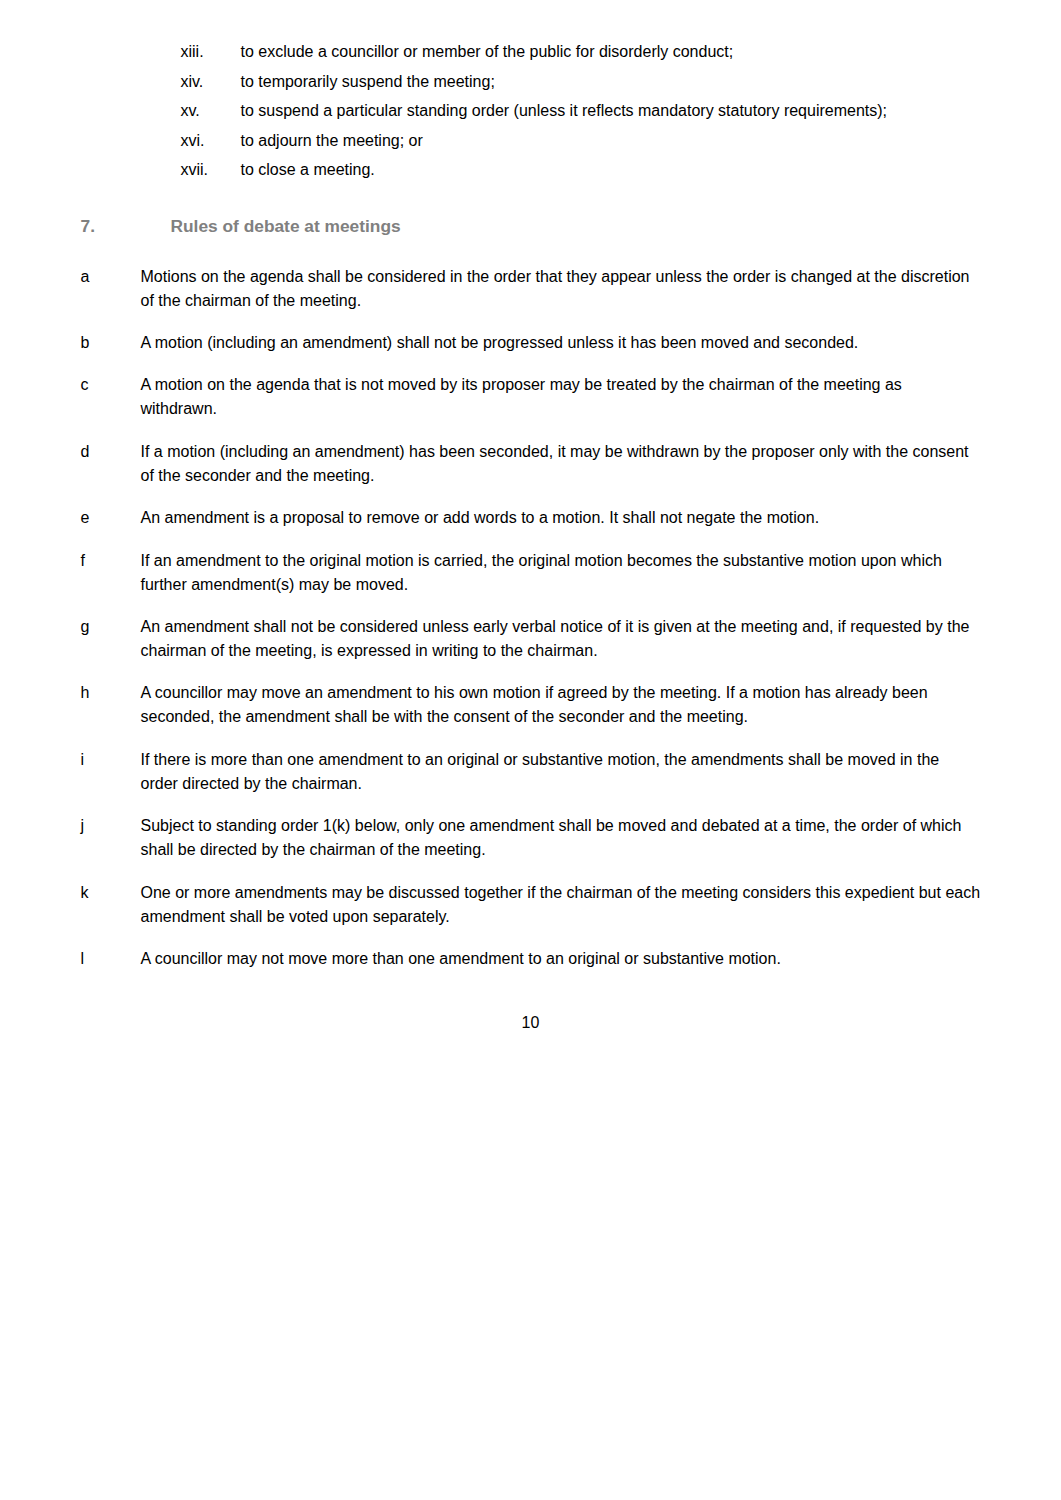xiii. to exclude a councillor or member of the public for disorderly conduct;
xiv. to temporarily suspend the meeting;
xv. to suspend a particular standing order (unless it reflects mandatory statutory requirements);
xvi. to adjourn the meeting; or
xvii. to close a meeting.
7. Rules of debate at meetings
aMotions on the agenda shall be considered in the order that they appear unless the order is changed at the discretion of the chairman of the meeting.
bA motion (including an amendment) shall not be progressed unless it has been moved and seconded.
cA motion on the agenda that is not moved by its proposer may be treated by the chairman of the meeting as withdrawn.
dIf a motion (including an amendment) has been seconded, it may be withdrawn by the proposer only with the consent of the seconder and the meeting.
eAn amendment is a proposal to remove or add words to a motion. It shall not negate the motion.
fIf an amendment to the original motion is carried, the original motion becomes the substantive motion upon which further amendment(s) may be moved.
gAn amendment shall not be considered unless early verbal notice of it is given at the meeting and, if requested by the chairman of the meeting, is expressed in writing to the chairman.
hA councillor may move an amendment to his own motion if agreed by the meeting. If a motion has already been seconded, the amendment shall be with the consent of the seconder and the meeting.
iIf there is more than one amendment to an original or substantive motion, the amendments shall be moved in the order directed by the chairman.
jSubject to standing order 1(k) below, only one amendment shall be moved and debated at a time, the order of which shall be directed by the chairman of the meeting.
kOne or more amendments may be discussed together if the chairman of the meeting considers this expedient but each amendment shall be voted upon separately.
lA councillor may not move more than one amendment to an original or substantive motion.
10